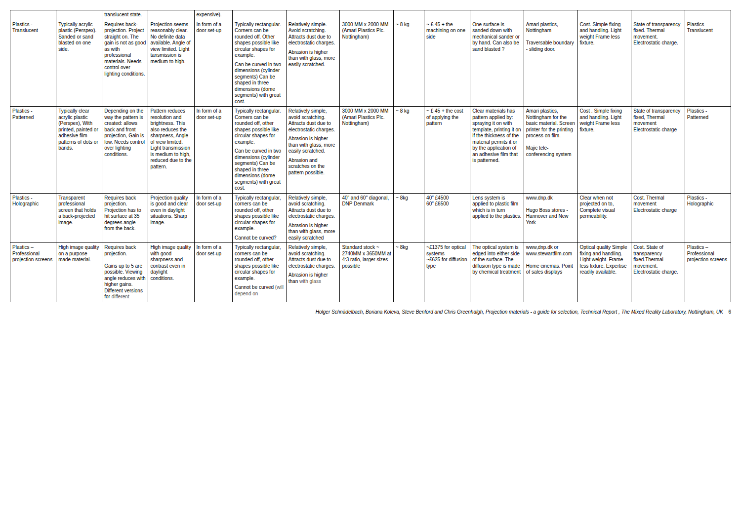| | | translucent state. | | expensive). | | | | | | | | | | |
| Plastics - Translucent | Typically acrylic plastic (Perspex). Sanded or sand blasted on one side. | Requires back-projection. Project straight on. The gain is not as good as with professional materials. Needs control over lighting conditions. | Projection seems reasonably clear. No definite data available. Angle of view limited. Light tansmission is medium to high. | In form of a door set-up | Typically rectangular. Corners can be rounded off. Other shapes possible like circular shapes for example. Can be curved in two dimensions (cylinder segments) Can be shaped in three dimensions (dome segments) with great cost. | Relatively simple. Avoid scratching. Attracts dust due to electrostatic charges. Abrasion is higher than with glass, more easily scratched. | 3000 MM x 2000 MM (Amari Plastics Plc. Nottingham) | ~ 8 kg | ~ £ 45 + the machining on one side | One surface is sanded down with mechanical sander or by hand. Can also be sand blasted ? | Amari plastics, Nottingham Traversable boundary - sliding door. | Cost. Simple fixing and handling. Light weight Frame less fixture. | State of transparency fixed. Thermal movement. Electrostatic charge. | Plastics Translucent |
| Plastics - Patterned | Typically clear acrylic plastic (Perspex), With printed, painted or adhesive film patterns of dots or bands. | Depending on the way the pattern is created: allows back and front projection, Gain is low. Needs control over lighting conditions. | Pattern reduces resolution and brightness. This also reduces the sharpness, Angle of view limited. Light transmission is medium to high, reduced due to the pattern. | In form of a door set-up | Typically rectangular. Corners can be rounded off, other shapes possible like circular shapes for example. Can be curved in two dimensions (cylinder segments) Can be shaped in three dimensions (dome segments) with great cost. | Relatively simple, avoid scratching. Attracts dust due to electrostatic charges. Abrasion is higher than with glass, more easily scratched. Abrasion and scratches on the pattern possible. | 3000 MM x 2000 MM (Amari Plastics Plc. Nottingham) | ~ 8 kg | ~ £ 45 + the cost of applying the pattern | Clear materials has pattern applied by: spraying it on with template, printing it on if the thickness of the material permits it or by the application of an adhesive film that is patterned. | Amari plastics, Nottingham for the basic material. Screen printer for the printing process on film. Majic tele-conferencing system | Cost . Simple fixing and handling. Light weight Frame less fixture. | State of transparency fixed, Thermal movement Electrostatic charge | Plastics - Patterned |
| Plastics - Holographic | Transparent professional screen that holds a back-projected image. | Requires back projection. Projection has to hit surface at 35 degrees angle from the back. | Projection quality is good and clear even in daylight situations. Sharp image. | In form of a door set-up | Typically rectangular, corners can be rounded off, other shapes possible like circular shapes for example. Cannot be curved? | Relatively simple, avoid scratching. Attracts dust due to electrostatic charges. Abrasion is higher than with glass, more easily scratched | 40" and 60" diagonal, DNP Denmark | ~ 8kg | 40" £4500 60" £6500 | Lens system is applied to plastic film which is in turn applied to the plastics. | www.dnp.dk Hugo Boss stores - Hannover and New York | Clear when not projected on to, Complete visual permeability. | Cost. Thermal movement Electrostatic charge | Plastics - Holographic |
| Plastics – Professional projection screens | High image quality on a purpose made material. | Requires back projection. Gains up to 5 are possible. Viewing angle reduces with higher gains. Different versions for different | High image quality with good sharpness and contrast even in daylight conditions. | In form of a door set-up | Typically rectangular, corners can be rounded off, other shapes possible like circular shapes for example. Cannot be curved (will depend on | Relatively simple, avoid scratching. Attracts dust due to electrostatic charges. Abrasion is higher than with glass | Standard stock ~ 2740MM x 3650MM at 4:3 ratio, larger sizes possible | ~ 8kg | ~£1375 for optical systems ~£625 for diffusion type | The optical system is edged into either side of the surface. The diffusion type is made by chemical treatment | www,dnp.dk or www.stewartfilm.com Home cinemas. Point of sales displays | Optical quality Simple fixing and handling. Light weight. Frame less fixture. Expertise readily available. | Cost. State of transparency fixed.Thermal movement. Electrostatic charge. | Plastics – Professional projection screens |
Holger Schnädelbach, Boriana Koleva, Steve Benford and Chris Greenhalgh, Projection materials - a guide for selection, Technical Report , The Mixed Reality Laboratory, Nottingham, UK 6